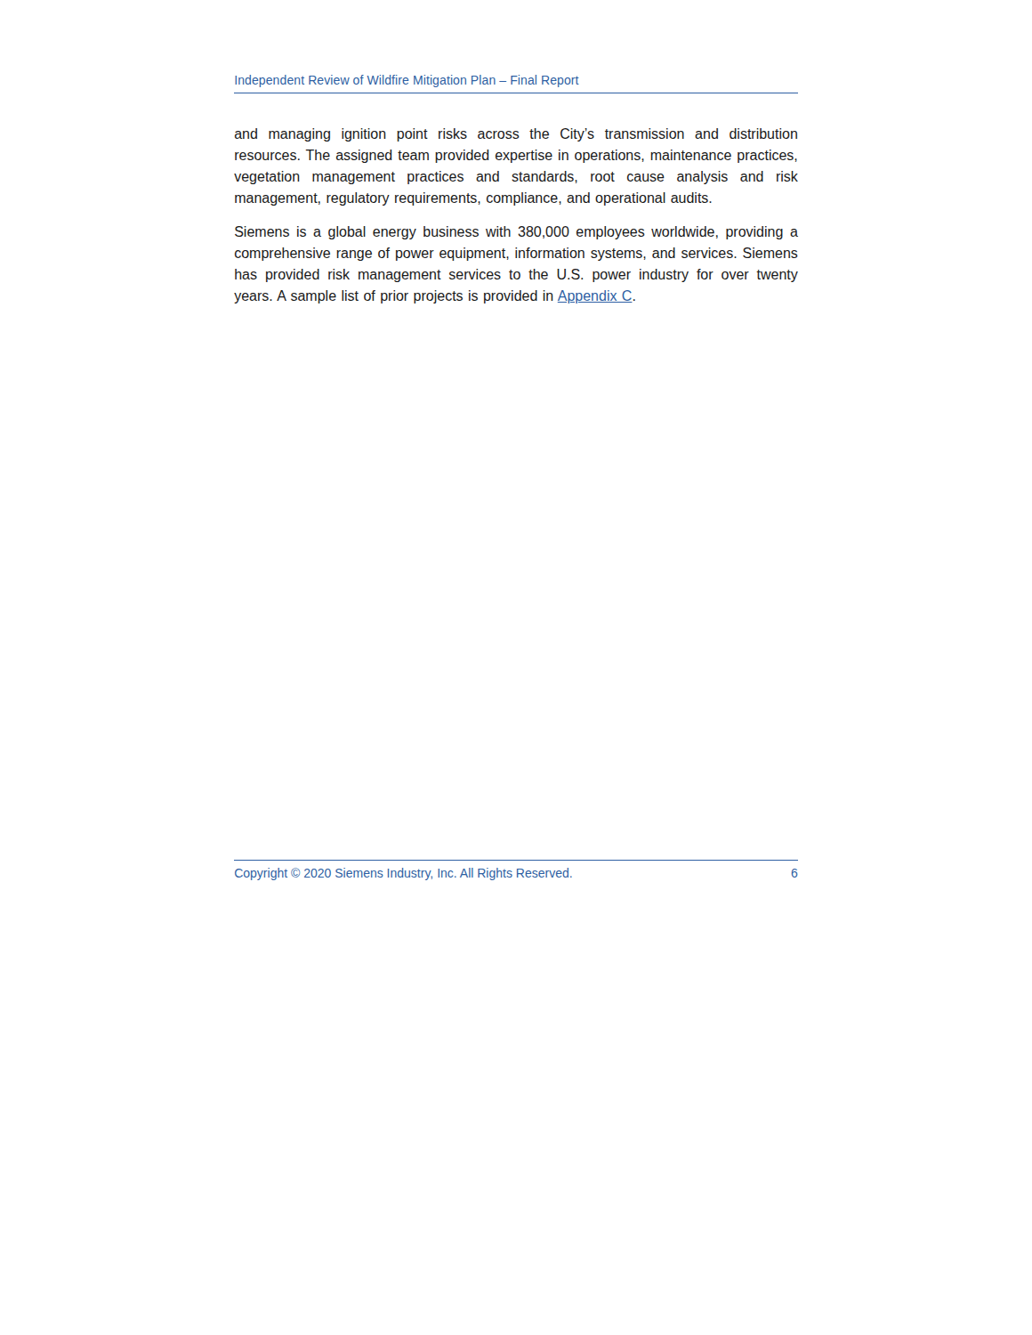Independent Review of Wildfire Mitigation Plan – Final Report
and managing ignition point risks across the City’s transmission and distribution resources. The assigned team provided expertise in operations, maintenance practices, vegetation management practices and standards, root cause analysis and risk management, regulatory requirements, compliance, and operational audits.
Siemens is a global energy business with 380,000 employees worldwide, providing a comprehensive range of power equipment, information systems, and services. Siemens has provided risk management services to the U.S. power industry for over twenty years. A sample list of prior projects is provided in Appendix C.
Copyright © 2020 Siemens Industry, Inc. All Rights Reserved. 6